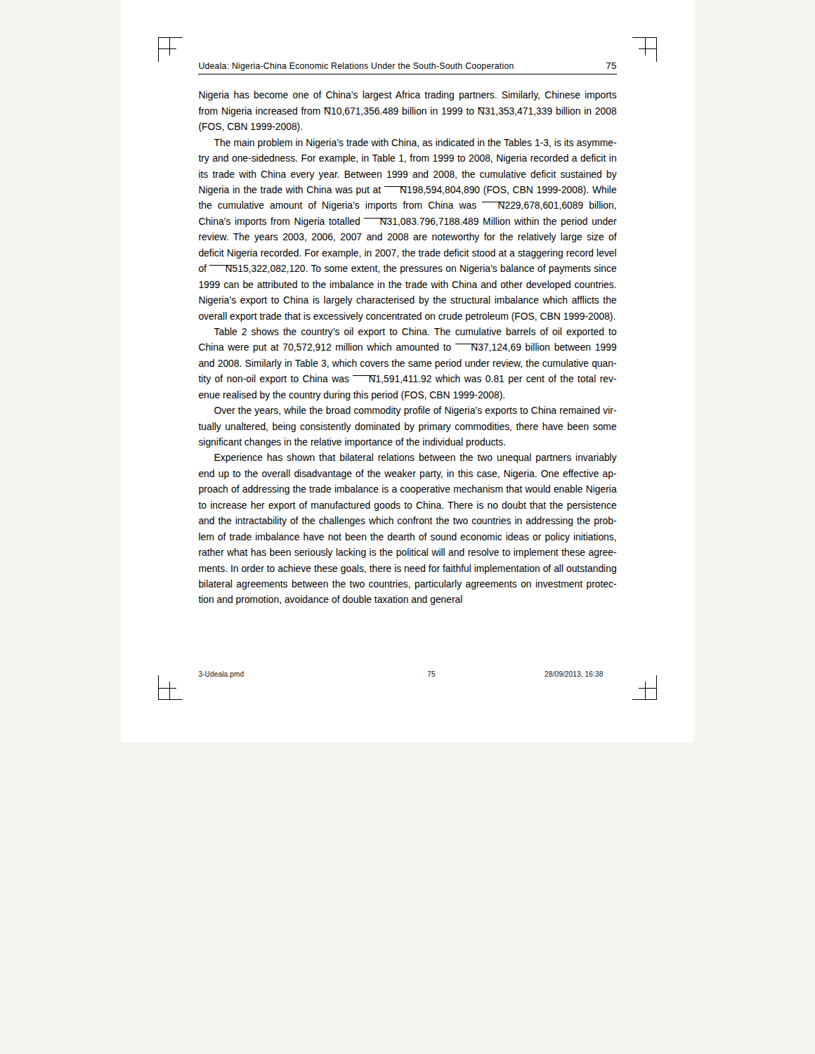Udeala: Nigeria-China Economic Relations Under the South-South Cooperation 75
Nigeria has become one of China’s largest Africa trading partners. Similarly, Chinese imports from Nigeria increased from N10,671,356.489 billion in 1999 to N31,353,471,339 billion in 2008 (FOS, CBN 1999-2008).
The main problem in Nigeria’s trade with China, as indicated in the Tables 1-3, is its asymmetry and one-sidedness. For example, in Table 1, from 1999 to 2008, Nigeria recorded a deficit in its trade with China every year. Between 1999 and 2008, the cumulative deficit sustained by Nigeria in the trade with China was put at N198,594,804,890 (FOS, CBN 1999-2008). While the cumulative amount of Nigeria’s imports from China was N229,678,601,6089 billion, China’s imports from Nigeria totalled N31,083.796,7188.489 Million within the period under review. The years 2003, 2006, 2007 and 2008 are noteworthy for the relatively large size of deficit Nigeria recorded. For example, in 2007, the trade deficit stood at a staggering record level of N515,322,082,120. To some extent, the pressures on Nigeria’s balance of payments since 1999 can be attributed to the imbalance in the trade with China and other developed countries. Nigeria’s export to China is largely characterised by the structural imbalance which afflicts the overall export trade that is excessively concentrated on crude petroleum (FOS, CBN 1999-2008).
Table 2 shows the country’s oil export to China. The cumulative barrels of oil exported to China were put at 70,572,912 million which amounted to N37,124,69 billion between 1999 and 2008. Similarly in Table 3, which covers the same period under review, the cumulative quantity of non-oil export to China was N1,591,411.92 which was 0.81 per cent of the total revenue realised by the country during this period (FOS, CBN 1999-2008).
Over the years, while the broad commodity profile of Nigeria’s exports to China remained virtually unaltered, being consistently dominated by primary commodities, there have been some significant changes in the relative importance of the individual products.
Experience has shown that bilateral relations between the two unequal partners invariably end up to the overall disadvantage of the weaker party, in this case, Nigeria. One effective approach of addressing the trade imbalance is a cooperative mechanism that would enable Nigeria to increase her export of manufactured goods to China. There is no doubt that the persistence and the intractability of the challenges which confront the two countries in addressing the problem of trade imbalance have not been the dearth of sound economic ideas or policy initiations, rather what has been seriously lacking is the political will and resolve to implement these agreements. In order to achieve these goals, there is need for faithful implementation of all outstanding bilateral agreements between the two countries, particularly agreements on investment protection and promotion, avoidance of double taxation and general
3-Udeala.pmd 75 28/09/2013, 16:38